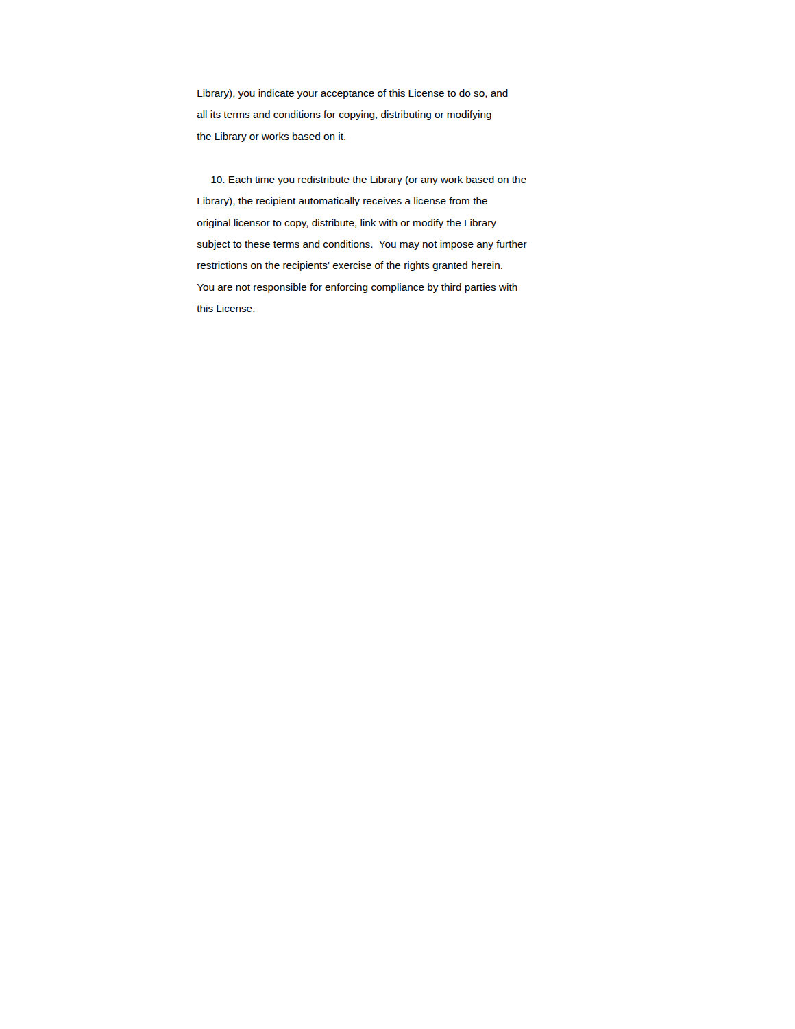Library), you indicate your acceptance of this License to do so, and
all its terms and conditions for copying, distributing or modifying
the Library or works based on it.
10. Each time you redistribute the Library (or any work based on the
Library), the recipient automatically receives a license from the
original licensor to copy, distribute, link with or modify the Library
subject to these terms and conditions. You may not impose any further
restrictions on the recipients' exercise of the rights granted herein.
You are not responsible for enforcing compliance by third parties with
this License.